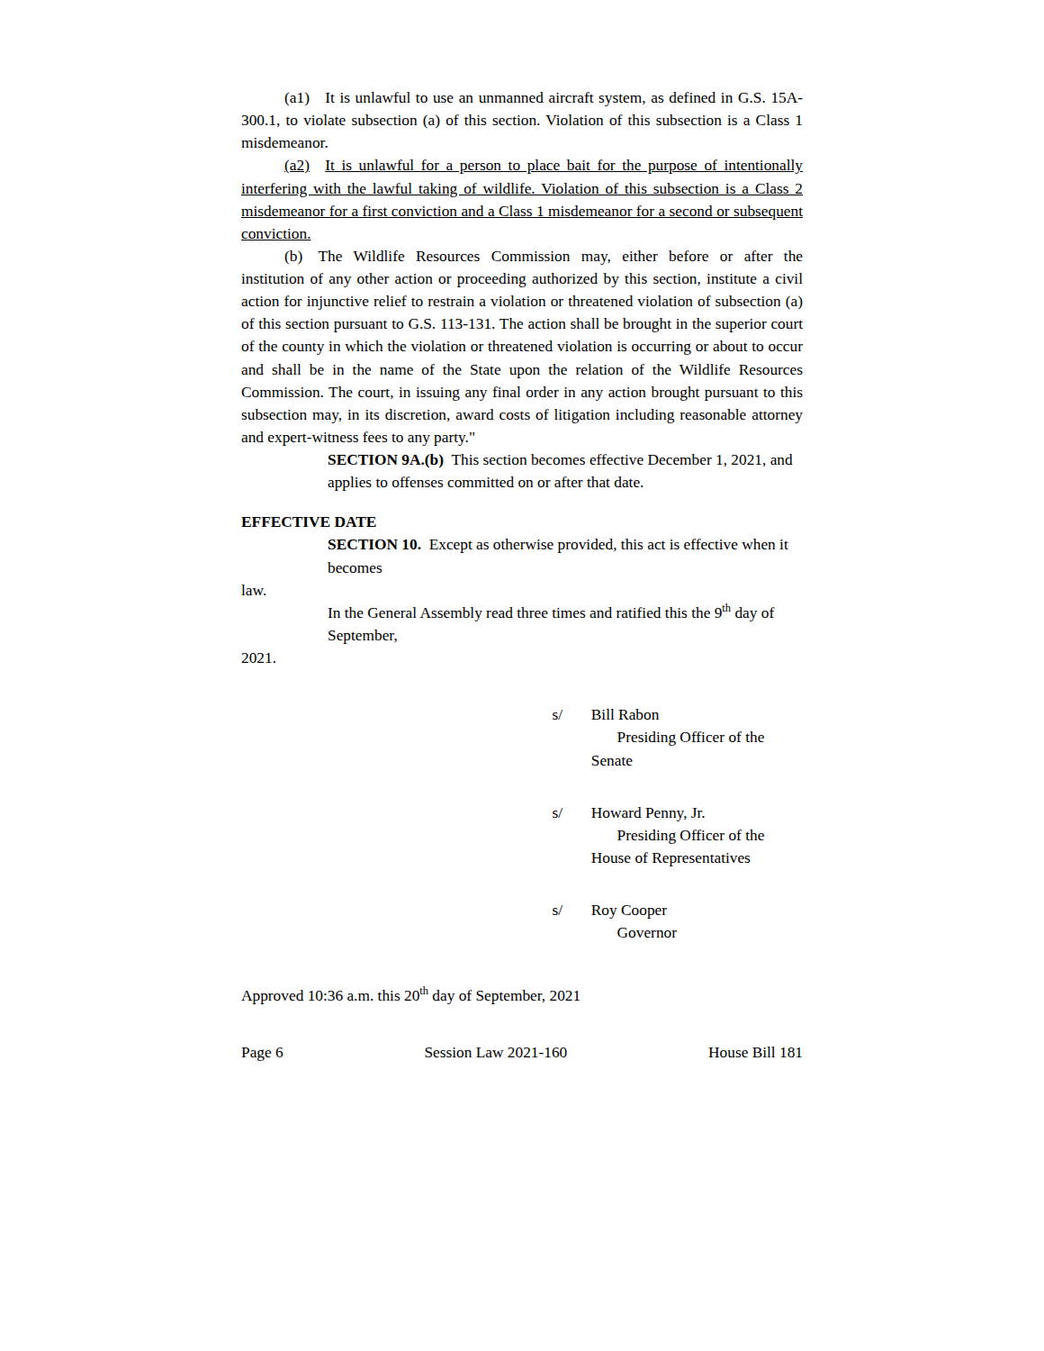(a1) It is unlawful to use an unmanned aircraft system, as defined in G.S. 15A-300.1, to violate subsection (a) of this section. Violation of this subsection is a Class 1 misdemeanor.
(a2) It is unlawful for a person to place bait for the purpose of intentionally interfering with the lawful taking of wildlife. Violation of this subsection is a Class 2 misdemeanor for a first conviction and a Class 1 misdemeanor for a second or subsequent conviction.
(b) The Wildlife Resources Commission may, either before or after the institution of any other action or proceeding authorized by this section, institute a civil action for injunctive relief to restrain a violation or threatened violation of subsection (a) of this section pursuant to G.S. 113-131. The action shall be brought in the superior court of the county in which the violation or threatened violation is occurring or about to occur and shall be in the name of the State upon the relation of the Wildlife Resources Commission. The court, in issuing any final order in any action brought pursuant to this subsection may, in its discretion, award costs of litigation including reasonable attorney and expert-witness fees to any party."
SECTION 9A.(b) This section becomes effective December 1, 2021, and applies to offenses committed on or after that date.
EFFECTIVE DATE
SECTION 10. Except as otherwise provided, this act is effective when it becomes
law.
In the General Assembly read three times and ratified this the 9th day of September,
2021.
s/
Bill Rabon
Presiding Officer of the Senate
s/
Howard Penny, Jr.
Presiding Officer of the House of Representatives
s/
Roy Cooper
Governor
Approved 10:36 a.m. this 20th day of September, 2021
Page 6
Session Law 2021-160
House Bill 181